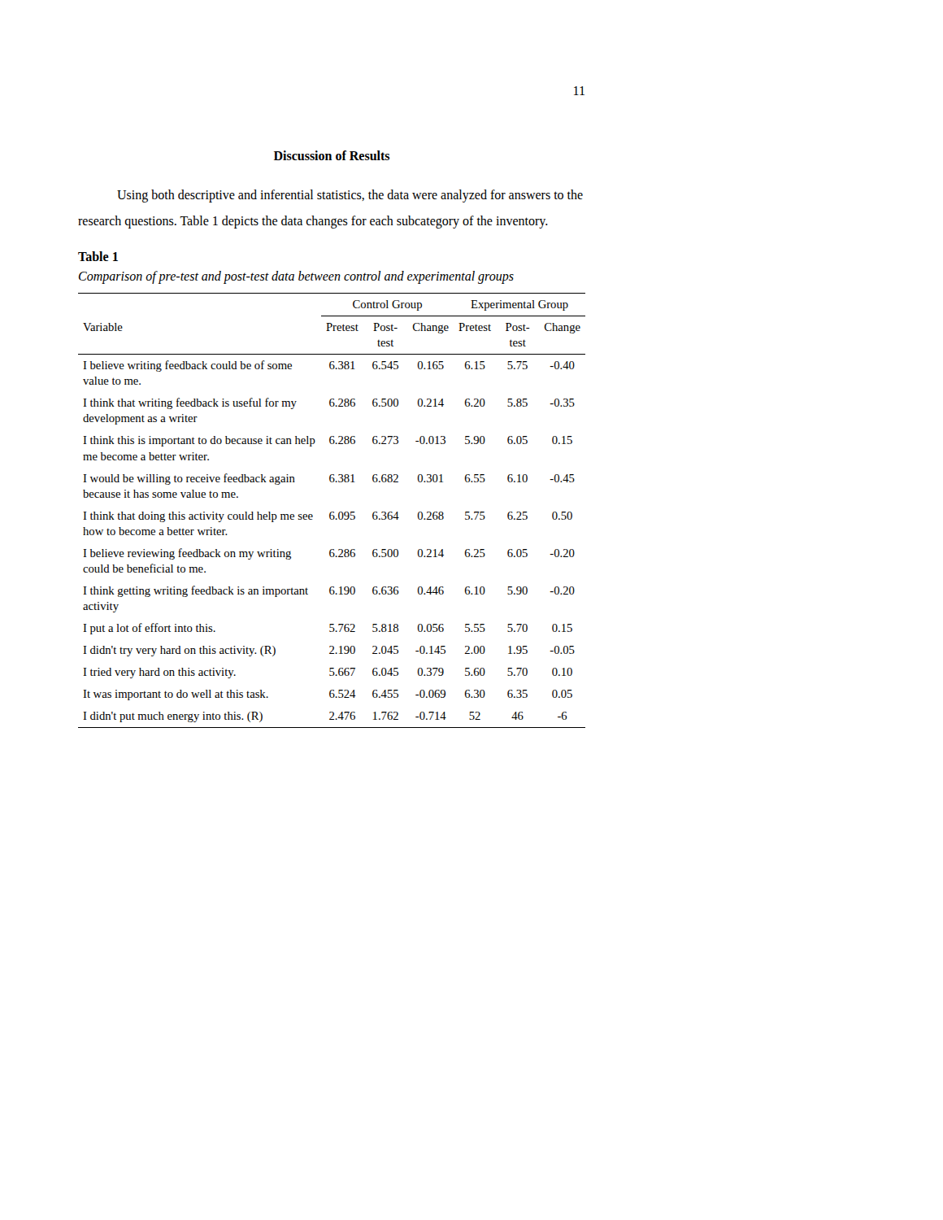11
Discussion of Results
Using both descriptive and inferential statistics, the data were analyzed for answers to the research questions. Table 1 depicts the data changes for each subcategory of the inventory.
Table 1
Comparison of pre-test and post-test data between control and experimental groups
| | Control Group | Experimental Group |
| --- | --- | --- |
| Variable | Pretest | Post-test | Change | Pretest | Post-test | Change |
| I believe writing feedback could be of some value to me. | 6.381 | 6.545 | 0.165 | 6.15 | 5.75 | -0.40 |
| I think that writing feedback is useful for my development as a writer | 6.286 | 6.500 | 0.214 | 6.20 | 5.85 | -0.35 |
| I think this is important to do because it can help me become a better writer. | 6.286 | 6.273 | -0.013 | 5.90 | 6.05 | 0.15 |
| I would be willing to receive feedback again because it has some value to me. | 6.381 | 6.682 | 0.301 | 6.55 | 6.10 | -0.45 |
| I think that doing this activity could help me see how to become a better writer. | 6.095 | 6.364 | 0.268 | 5.75 | 6.25 | 0.50 |
| I believe reviewing feedback on my writing could be beneficial to me. | 6.286 | 6.500 | 0.214 | 6.25 | 6.05 | -0.20 |
| I think getting writing feedback is an important activity | 6.190 | 6.636 | 0.446 | 6.10 | 5.90 | -0.20 |
| I put a lot of effort into this. | 5.762 | 5.818 | 0.056 | 5.55 | 5.70 | 0.15 |
| I didn't try very hard on this activity. (R) | 2.190 | 2.045 | -0.145 | 2.00 | 1.95 | -0.05 |
| I tried very hard on this activity. | 5.667 | 6.045 | 0.379 | 5.60 | 5.70 | 0.10 |
| It was important to do well at this task. | 6.524 | 6.455 | -0.069 | 6.30 | 6.35 | 0.05 |
| I didn't put much energy into this. (R) | 2.476 | 1.762 | -0.714 | 52 | 46 | -6 |